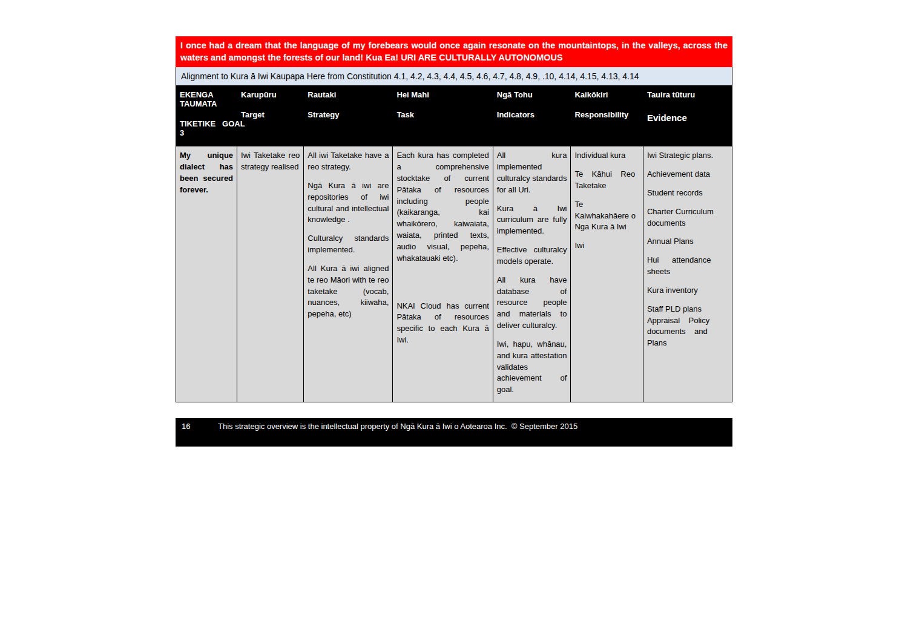I once had a dream that the language of my forebears would once again resonate on the mountaintops, in the valleys, across the waters and amongst the forests of our land! Kua Ea! URI ARE CULTURALLY AUTONOMOUS
Alignment to Kura ā Iwi Kaupapa Here from Constitution 4.1, 4.2, 4.3, 4.4, 4.5, 4.6, 4.7, 4.8, 4.9, .10, 4.14, 4.15, 4.13, 4.14
| EKENGA TAUMATA TIKETIKE GOAL 3 | Karupūru Target | Rautaki Strategy | Hei Mahi Task | Ngā Tohu Indicators | Kaikōkiri Responsibility | Tauira tūturu Evidence |
| --- | --- | --- | --- | --- | --- | --- |
| My unique dialect has been secured forever. | Iwi Taketake reo strategy realised | All iwi Taketake have a reo strategy. Ngā Kura ā iwi are repositories of iwi cultural and intellectual knowledge . Culturalcy standards implemented. All Kura ā iwi aligned te reo Māori with te reo taketake (vocab, nuances, kiiwaha, pepeha, etc) | Each kura has completed a comprehensive stocktake of current Pātaka of resources including people (kaikaranga, kai whaikōrero, kaiwaiata, waiata, printed texts, audio visual, pepeha, whakatauaki etc). NKAI Cloud has current Pātaka of resources specific to each Kura ā Iwi. | All kura implemented culturalcy standards for all Uri. Kura ā Iwi curriculum are fully implemented. Effective culturalcy models operate. All kura have database of resource people and materials to deliver culturalcy. Iwi, hapu, whānau, and kura attestation validates achievement of goal. | Individual kura Te Kāhui Reo Taketake Te Kaiwhakahāere o Nga Kura ā Iwi Iwi | Iwi Strategic plans. Achievement data Student records Charter Curriculum documents Annual Plans Hui attendance sheets Kura inventory Staff PLD plans Appraisal Policy documents and Plans |
16 This strategic overview is the intellectual property of Ngā Kura ā Iwi o Aotearoa Inc. © September 2015